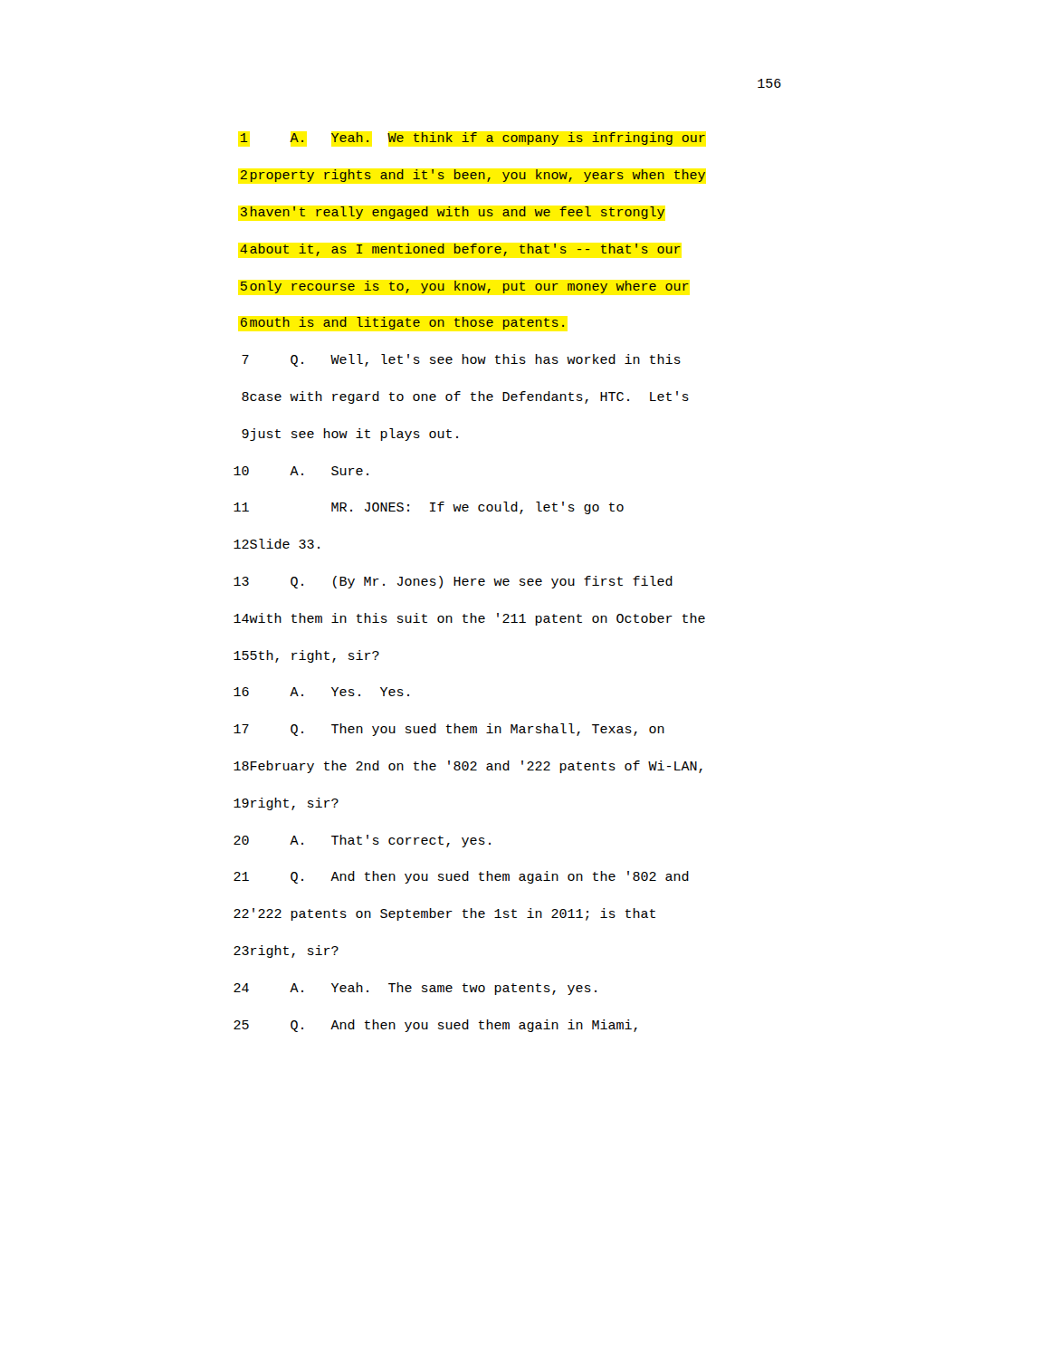156
| 1 | A. Yeah. We think if a company is infringing our |
| 2 | property rights and it's been, you know, years when they |
| 3 | haven't really engaged with us and we feel strongly |
| 4 | about it, as I mentioned before, that's -- that's our |
| 5 | only recourse is to, you know, put our money where our |
| 6 | mouth is and litigate on those patents. |
| 7 | Q. Well, let's see how this has worked in this |
| 8 | case with regard to one of the Defendants, HTC. Let's |
| 9 | just see how it plays out. |
| 10 | A. Sure. |
| 11 | MR. JONES: If we could, let's go to |
| 12 | Slide 33. |
| 13 | Q. (By Mr. Jones) Here we see you first filed |
| 14 | with them in this suit on the '211 patent on October the |
| 15 | 5th, right, sir? |
| 16 | A. Yes. Yes. |
| 17 | Q. Then you sued them in Marshall, Texas, on |
| 18 | February the 2nd on the '802 and '222 patents of Wi-LAN, |
| 19 | right, sir? |
| 20 | A. That's correct, yes. |
| 21 | Q. And then you sued them again on the '802 and |
| 22 | '222 patents on September the 1st in 2011; is that |
| 23 | right, sir? |
| 24 | A. Yeah. The same two patents, yes. |
| 25 | Q. And then you sued them again in Miami, |